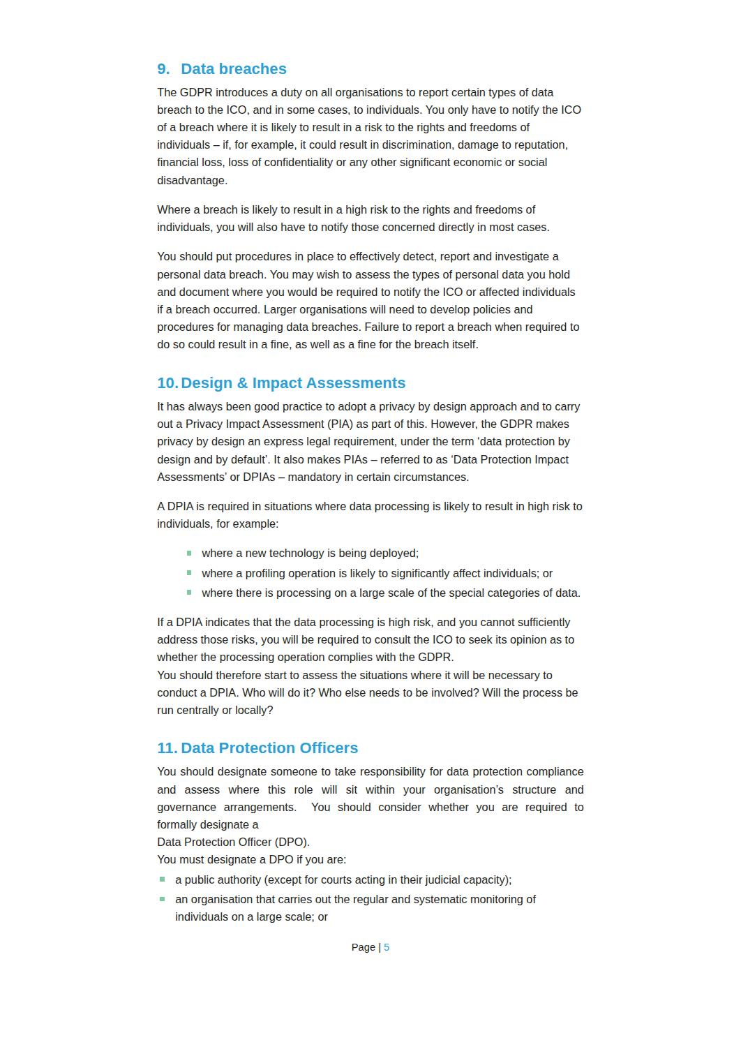9. Data breaches
The GDPR introduces a duty on all organisations to report certain types of data breach to the ICO, and in some cases, to individuals. You only have to notify the ICO of a breach where it is likely to result in a risk to the rights and freedoms of individuals – if, for example, it could result in discrimination, damage to reputation, financial loss, loss of confidentiality or any other significant economic or social disadvantage.
Where a breach is likely to result in a high risk to the rights and freedoms of individuals, you will also have to notify those concerned directly in most cases.
You should put procedures in place to effectively detect, report and investigate a personal data breach. You may wish to assess the types of personal data you hold and document where you would be required to notify the ICO or affected individuals if a breach occurred. Larger organisations will need to develop policies and procedures for managing data breaches. Failure to report a breach when required to do so could result in a fine, as well as a fine for the breach itself.
10. Design & Impact Assessments
It has always been good practice to adopt a privacy by design approach and to carry out a Privacy Impact Assessment (PIA) as part of this. However, the GDPR makes privacy by design an express legal requirement, under the term ‘data protection by design and by default’. It also makes PIAs – referred to as ‘Data Protection Impact Assessments’ or DPIAs – mandatory in certain circumstances.
A DPIA is required in situations where data processing is likely to result in high risk to individuals, for example:
where a new technology is being deployed;
where a profiling operation is likely to significantly affect individuals; or
where there is processing on a large scale of the special categories of data.
If a DPIA indicates that the data processing is high risk, and you cannot sufficiently address those risks, you will be required to consult the ICO to seek its opinion as to whether the processing operation complies with the GDPR.
You should therefore start to assess the situations where it will be necessary to conduct a DPIA. Who will do it? Who else needs to be involved? Will the process be run centrally or locally?
11. Data Protection Officers
You should designate someone to take responsibility for data protection compliance and assess where this role will sit within your organisation’s structure and governance arrangements. You should consider whether you are required to formally designate a
Data Protection Officer (DPO).
You must designate a DPO if you are:
a public authority (except for courts acting in their judicial capacity);
an organisation that carries out the regular and systematic monitoring of individuals on a large scale; or
Page | 5